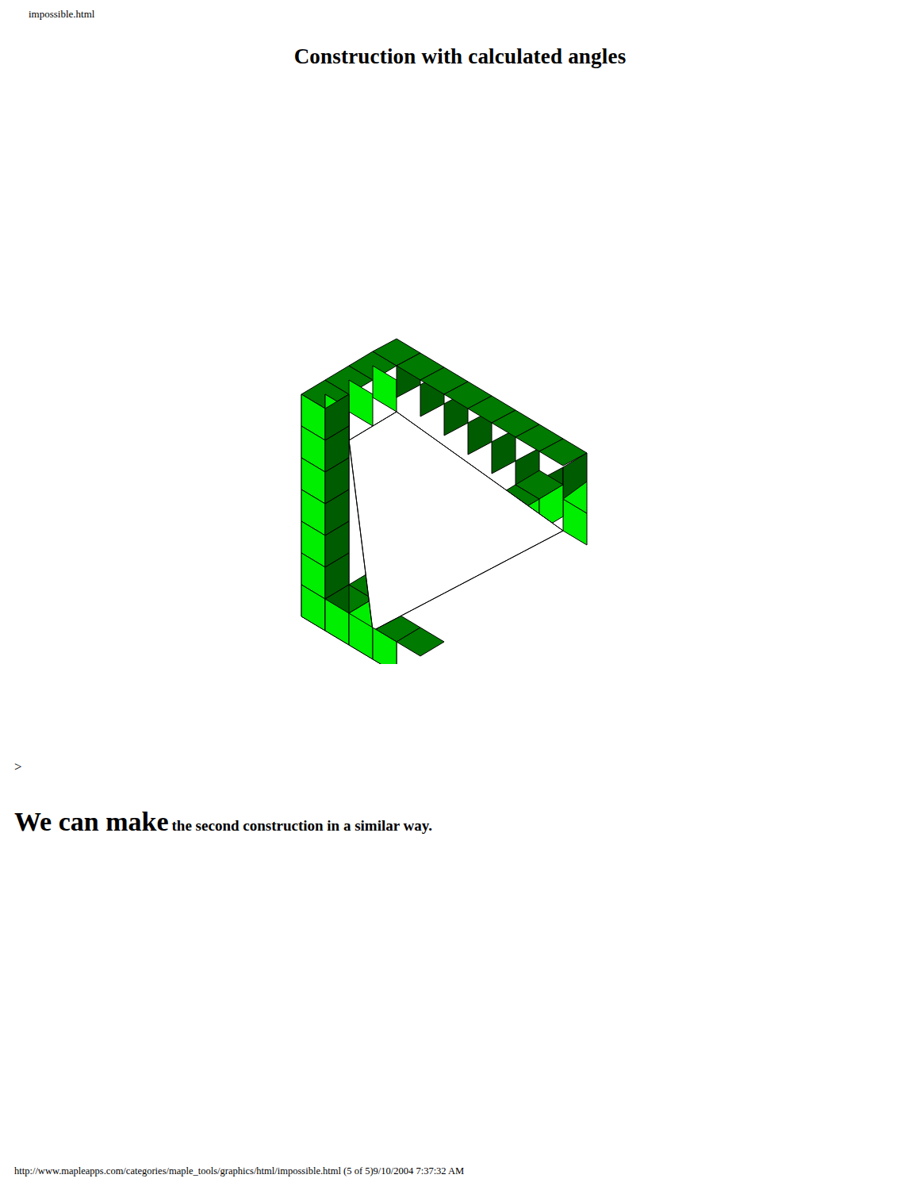impossible.html
Construction with calculated angles
>
We can make the second construction in a similar way.
http://www.mapleapps.com/categories/maple_tools/graphics/html/impossible.html (5 of 5)9/10/2004 7:37:32 AM